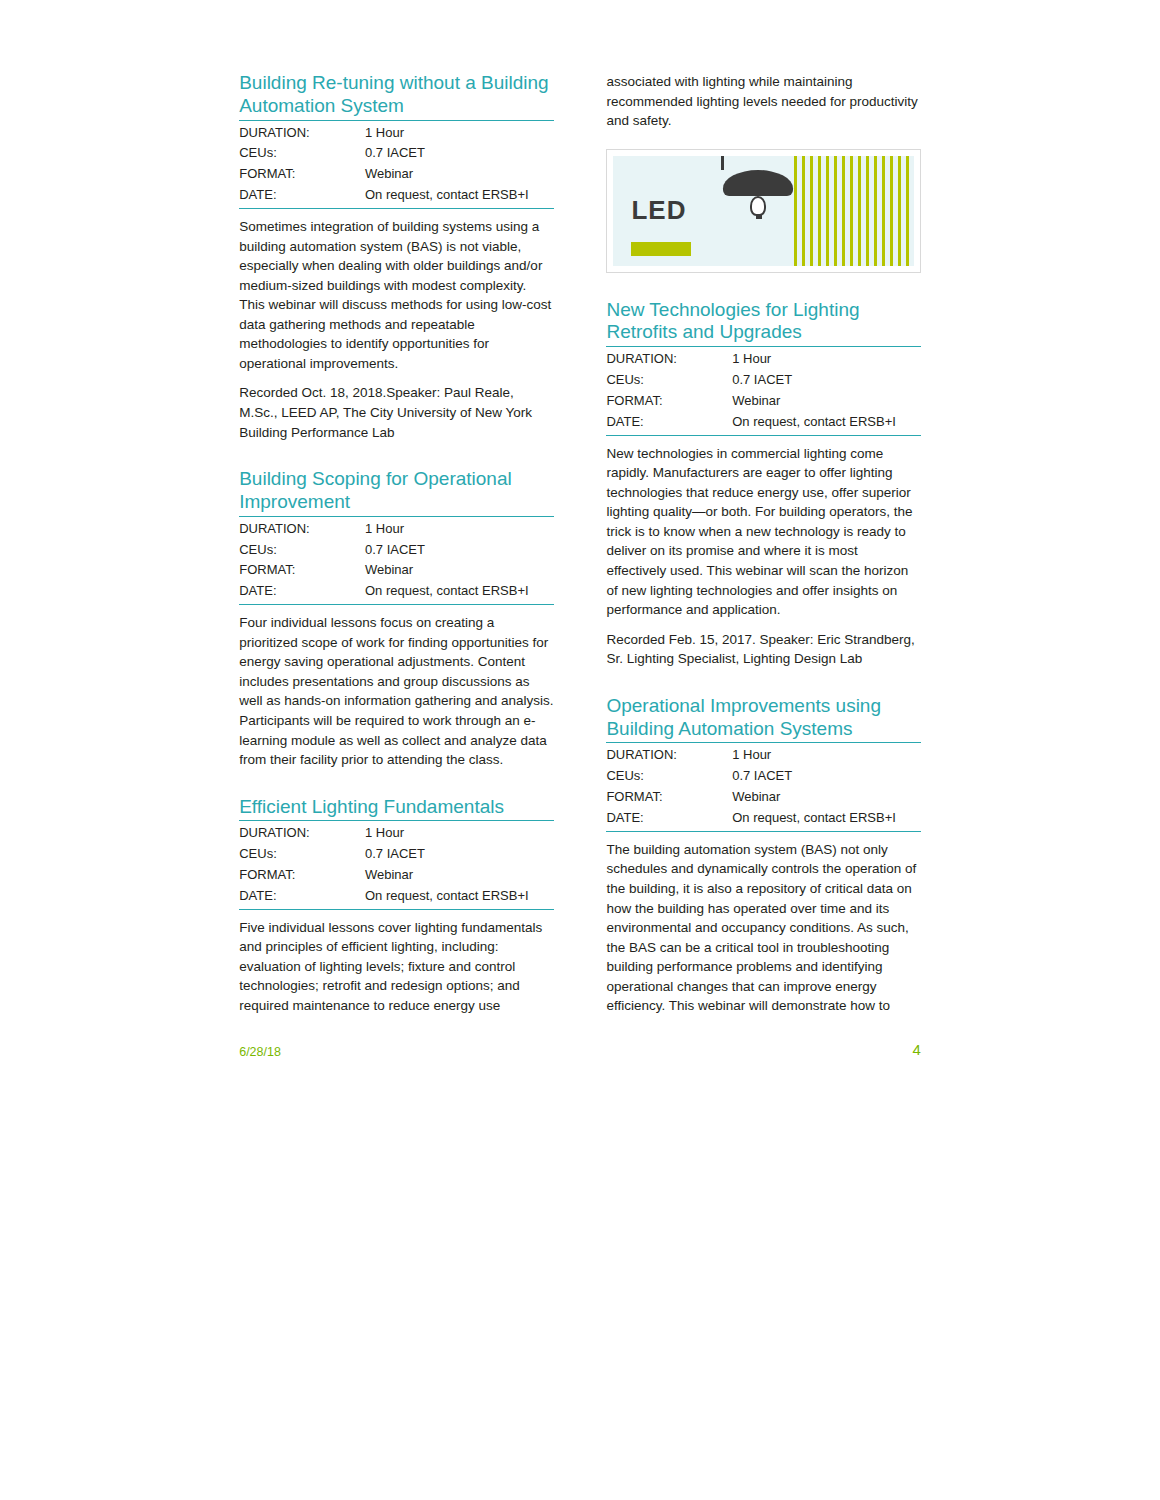Building Re-tuning without a Building Automation System
| DURATION: | 1 Hour |
| CEUs: | 0.7 IACET |
| FORMAT: | Webinar |
| DATE: | On request, contact ERSB+I |
Sometimes integration of building systems using a building automation system (BAS) is not viable, especially when dealing with older buildings and/or medium-sized buildings with modest complexity. This webinar will discuss methods for using low-cost data gathering methods and repeatable methodologies to identify opportunities for operational improvements.
Recorded Oct. 18, 2018.Speaker: Paul Reale, M.Sc., LEED AP, The City University of New York Building Performance Lab
Building Scoping for Operational Improvement
| DURATION: | 1 Hour |
| CEUs: | 0.7 IACET |
| FORMAT: | Webinar |
| DATE: | On request, contact ERSB+I |
Four individual lessons focus on creating a prioritized scope of work for finding opportunities for energy saving operational adjustments. Content includes presentations and group discussions as well as hands-on information gathering and analysis. Participants will be required to work through an e-learning module as well as collect and analyze data from their facility prior to attending the class.
Efficient Lighting Fundamentals
| DURATION: | 1 Hour |
| CEUs: | 0.7 IACET |
| FORMAT: | Webinar |
| DATE: | On request, contact ERSB+I |
Five individual lessons cover lighting fundamentals and principles of efficient lighting, including: evaluation of lighting levels; fixture and control technologies; retrofit and redesign options; and required maintenance to reduce energy use
associated with lighting while maintaining recommended lighting levels needed for productivity and safety.
LED
New Technologies for Lighting Retrofits and Upgrades
| DURATION: | 1 Hour |
| CEUs: | 0.7 IACET |
| FORMAT: | Webinar |
| DATE: | On request, contact ERSB+I |
New technologies in commercial lighting come rapidly. Manufacturers are eager to offer lighting technologies that reduce energy use, offer superior lighting quality—or both. For building operators, the trick is to know when a new technology is ready to deliver on its promise and where it is most effectively used. This webinar will scan the horizon of new lighting technologies and offer insights on performance and application.
Recorded Feb. 15, 2017. Speaker: Eric Strandberg, Sr. Lighting Specialist, Lighting Design Lab
Operational Improvements using Building Automation Systems
| DURATION: | 1 Hour |
| CEUs: | 0.7 IACET |
| FORMAT: | Webinar |
| DATE: | On request, contact ERSB+I |
The building automation system (BAS) not only schedules and dynamically controls the operation of the building, it is also a repository of critical data on how the building has operated over time and its environmental and occupancy conditions. As such, the BAS can be a critical tool in troubleshooting building performance problems and identifying operational changes that can improve energy efficiency. This webinar will demonstrate how to
6/28/18 4